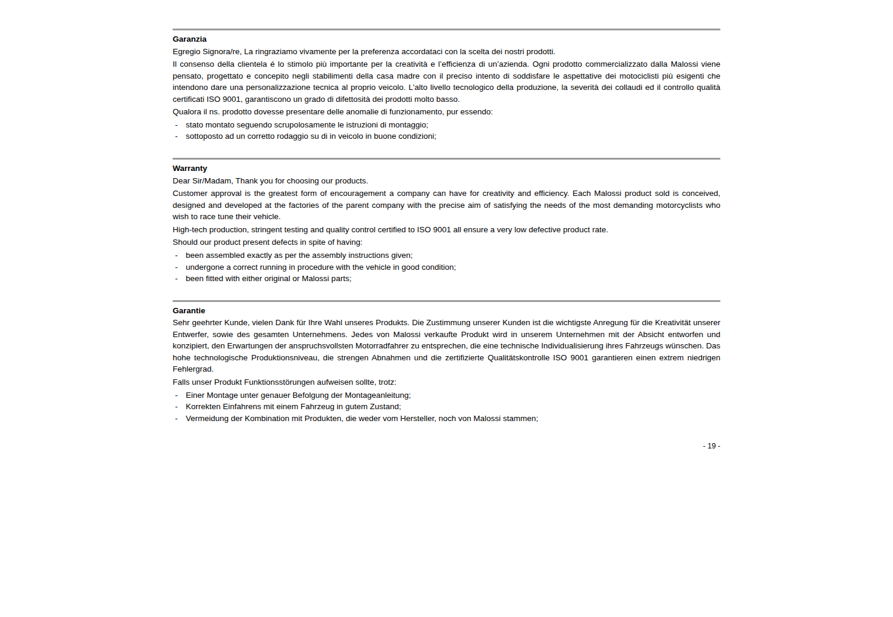Garanzia
Egregio Signora/re, La ringraziamo vivamente per la preferenza accordataci con la scelta dei nostri prodotti.
Il consenso della clientela é lo stimolo più importante per la creatività e l’efficienza di un’azienda. Ogni prodotto commercializzato dalla Malossi viene pensato, progettato e concepito negli stabilimenti della casa madre con il preciso intento di soddisfare le aspettative dei motociclisti più esigenti che intendono dare una personalizzazione tecnica al proprio veicolo. L’alto livello tecnologico della produzione, la severità dei collaudi ed il controllo qualità certificati ISO 9001, garantiscono un grado di difettosità dei prodotti molto basso.
Qualora il ns. prodotto dovesse presentare delle anomalie di funzionamento, pur essendo:
stato montato seguendo scrupolosamente le istruzioni di montaggio;
sottoposto ad un corretto rodaggio su di in veicolo in buone condizioni;
Warranty
Dear Sir/Madam, Thank you for choosing our products.
Customer approval is the greatest form of encouragement a company can have for creativity and efficiency. Each Malossi product sold is conceived, designed and developed at the factories of the parent company with the precise aim of satisfying the needs of the most demanding motorcyclists who wish to race tune their vehicle.
High-tech production, stringent testing and quality control certified to ISO 9001 all ensure a very low defective product rate.
Should our product present defects in spite of having:
been assembled exactly as per the assembly instructions given;
undergone a correct running in procedure with the vehicle in good condition;
been fitted with either original or Malossi parts;
Garantie
Sehr geehrter Kunde, vielen Dank für Ihre Wahl unseres Produkts. Die Zustimmung unserer Kunden ist die wichtigste Anregung für die Kreativität unserer Entwerfer, sowie des gesamten Unternehmens. Jedes von Malossi verkaufte Produkt wird in unserem Unternehmen mit der Absicht entworfen und konzipiert, den Erwartungen der anspruchsvollsten Motorradfahrer zu entsprechen, die eine technische Individualisierung ihres Fahrzeugs wünschen. Das hohe technologische Produktionsniveau, die strengen Abnahmen und die zertifizierte Qualitätskontrolle ISO 9001 garantieren einen extrem niedrigen Fehlergrad.
Falls unser Produkt Funktionsstörungen aufweisen sollte, trotz:
Einer Montage unter genauer Befolgung der Montageanleitung;
Korrekten Einfahrens mit einem Fahrzeug in gutem Zustand;
Vermeidung der Kombination mit Produkten, die weder vom Hersteller, noch von Malossi stammen;
- 19 -